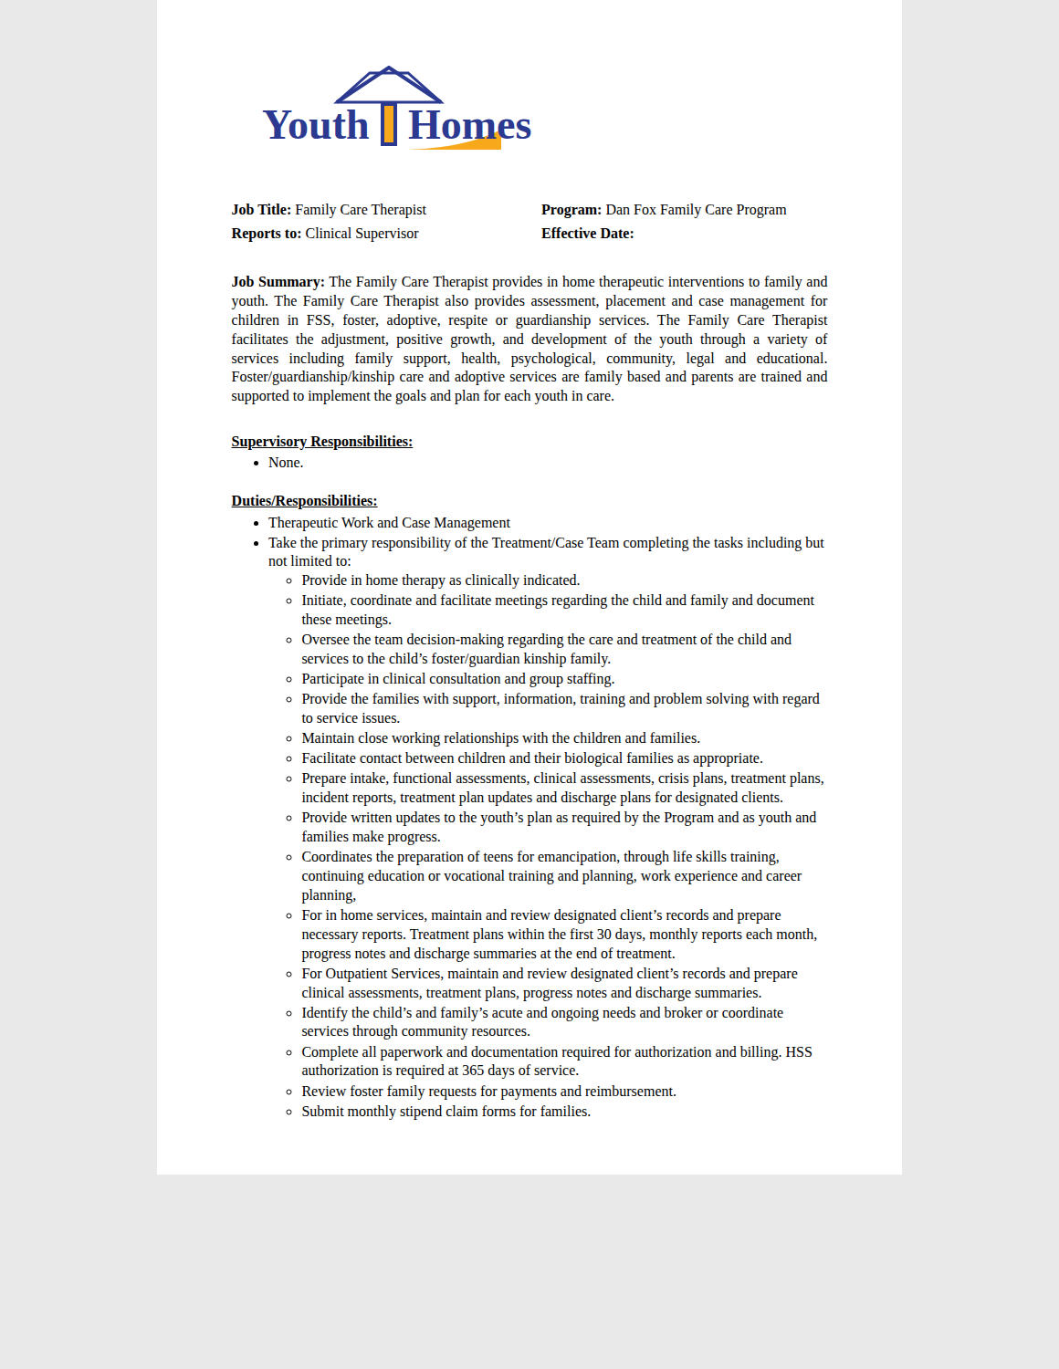Youth Homes
| Job Title: Family Care Therapist | Program: Dan Fox Family Care Program |
| Reports to: Clinical Supervisor | Effective Date: |
Job Summary: The Family Care Therapist provides in home therapeutic interventions to family and youth. The Family Care Therapist also provides assessment, placement and case management for children in FSS, foster, adoptive, respite or guardianship services. The Family Care Therapist facilitates the adjustment, positive growth, and development of the youth through a variety of services including family support, health, psychological, community, legal and educational. Foster/guardianship/kinship care and adoptive services are family based and parents are trained and supported to implement the goals and plan for each youth in care.
Supervisory Responsibilities:
None.
Duties/Responsibilities:
Therapeutic Work and Case Management
Take the primary responsibility of the Treatment/Case Team completing the tasks including but not limited to:
Provide in home therapy as clinically indicated.
Initiate, coordinate and facilitate meetings regarding the child and family and document these meetings.
Oversee the team decision-making regarding the care and treatment of the child and services to the child’s foster/guardian kinship family.
Participate in clinical consultation and group staffing.
Provide the families with support, information, training and problem solving with regard to service issues.
Maintain close working relationships with the children and families.
Facilitate contact between children and their biological families as appropriate.
Prepare intake, functional assessments, clinical assessments, crisis plans, treatment plans, incident reports, treatment plan updates and discharge plans for designated clients.
Provide written updates to the youth’s plan as required by the Program and as youth and families make progress.
Coordinates the preparation of teens for emancipation, through life skills training, continuing education or vocational training and planning, work experience and career planning,
For in home services, maintain and review designated client’s records and prepare necessary reports. Treatment plans within the first 30 days, monthly reports each month, progress notes and discharge summaries at the end of treatment.
For Outpatient Services, maintain and review designated client’s records and prepare clinical assessments, treatment plans, progress notes and discharge summaries.
Identify the child’s and family’s acute and ongoing needs and broker or coordinate services through community resources.
Complete all paperwork and documentation required for authorization and billing. HSS authorization is required at 365 days of service.
Review foster family requests for payments and reimbursement.
Submit monthly stipend claim forms for families.